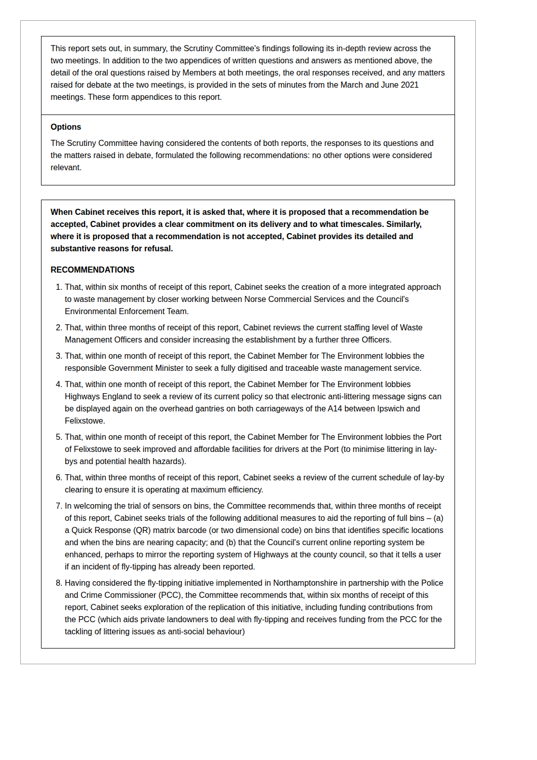This report sets out, in summary, the Scrutiny Committee's findings following its in-depth review across the two meetings. In addition to the two appendices of written questions and answers as mentioned above, the detail of the oral questions raised by Members at both meetings, the oral responses received, and any matters raised for debate at the two meetings, is provided in the sets of minutes from the March and June 2021 meetings. These form appendices to this report.
Options
The Scrutiny Committee having considered the contents of both reports, the responses to its questions and the matters raised in debate, formulated the following recommendations: no other options were considered relevant.
When Cabinet receives this report, it is asked that, where it is proposed that a recommendation be accepted, Cabinet provides a clear commitment on its delivery and to what timescales. Similarly, where it is proposed that a recommendation is not accepted, Cabinet provides its detailed and substantive reasons for refusal.
RECOMMENDATIONS
That, within six months of receipt of this report, Cabinet seeks the creation of a more integrated approach to waste management by closer working between Norse Commercial Services and the Council's Environmental Enforcement Team.
That, within three months of receipt of this report, Cabinet reviews the current staffing level of Waste Management Officers and consider increasing the establishment by a further three Officers.
That, within one month of receipt of this report, the Cabinet Member for The Environment lobbies the responsible Government Minister to seek a fully digitised and traceable waste management service.
That, within one month of receipt of this report, the Cabinet Member for The Environment lobbies Highways England to seek a review of its current policy so that electronic anti-littering message signs can be displayed again on the overhead gantries on both carriageways of the A14 between Ipswich and Felixstowe.
That, within one month of receipt of this report, the Cabinet Member for The Environment lobbies the Port of Felixstowe to seek improved and affordable facilities for drivers at the Port (to minimise littering in lay-bys and potential health hazards).
That, within three months of receipt of this report, Cabinet seeks a review of the current schedule of lay-by clearing to ensure it is operating at maximum efficiency.
In welcoming the trial of sensors on bins, the Committee recommends that, within three months of receipt of this report, Cabinet seeks trials of the following additional measures to aid the reporting of full bins – (a) a Quick Response (QR) matrix barcode (or two dimensional code) on bins that identifies specific locations and when the bins are nearing capacity; and (b) that the Council's current online reporting system be enhanced, perhaps to mirror the reporting system of Highways at the county council, so that it tells a user if an incident of fly-tipping has already been reported.
Having considered the fly-tipping initiative implemented in Northamptonshire in partnership with the Police and Crime Commissioner (PCC), the Committee recommends that, within six months of receipt of this report, Cabinet seeks exploration of the replication of this initiative, including funding contributions from the PCC (which aids private landowners to deal with fly-tipping and receives funding from the PCC for the tackling of littering issues as anti-social behaviour)